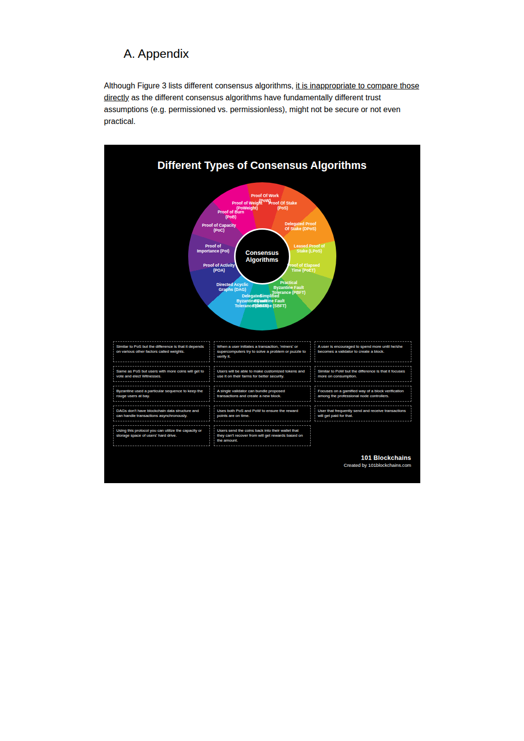A. Appendix
Although Figure 3 lists different consensus algorithms, it is inappropriate to compare those directly as the different consensus algorithms have fundamentally different trust assumptions (e.g. permissioned vs. permissionless), might not be secure or not even practical.
Different Types of Consensus Algorithms
Consensus
Algorithms
Proof of Weight (PoWeight) Proof Of Work (PoW) Proof Of Stake (PoS) Delegated Proof Of Stake (DPoS) Leased Proof of Stake (LPoS) Proof of Elapsed Time (PoET) Practical Byzantine Fault Tolerance (PBFT) Simplified Byzantine Fault Tolerance (SBFT) Delegated Byzantine Fault Tolerance (DBFT) Directed Acyclic Graphs (DAG) Proof of Activity (POA) Proof of Importance (PoI) Proof of Capacity (PoC) Proof of Burn (PoB)
Similar to PoS but the difference is that it depends on various other factors called weights.
When a user initiates a transaction, 'miners' or supercomputers try to solve a problem or puzzle to verify it.
A user is encouraged to spend more until he/she becomes a validator to create a block.
Same as PoS but users with more coins will get to vote and elect Witnesses.
Users will be able to make customized tokens and use it on their farms for better security.
Similar to PoW but the difference is that it focuses more on consumption.
Byzantine used a particular sequence to keep the rouge users at bay.
A single validator can bundle proposed transactions and create a new block.
Focuses on a gamified way of a block verification among the professional node controllers.
DAGs don't have blockchain data structure and can handle transactions asynchronously.
Uses both PoS and PoW to ensure the reward points are on time.
User that frequently send and receive transactions will get paid for that.
Using this protocol you can utilize the capacity or storage space of users' hard drive.
Users send the coins back into their wallet that they can't recover from will get rewards based on the amount.
101 Blockchains
Created by 101blockchains.com